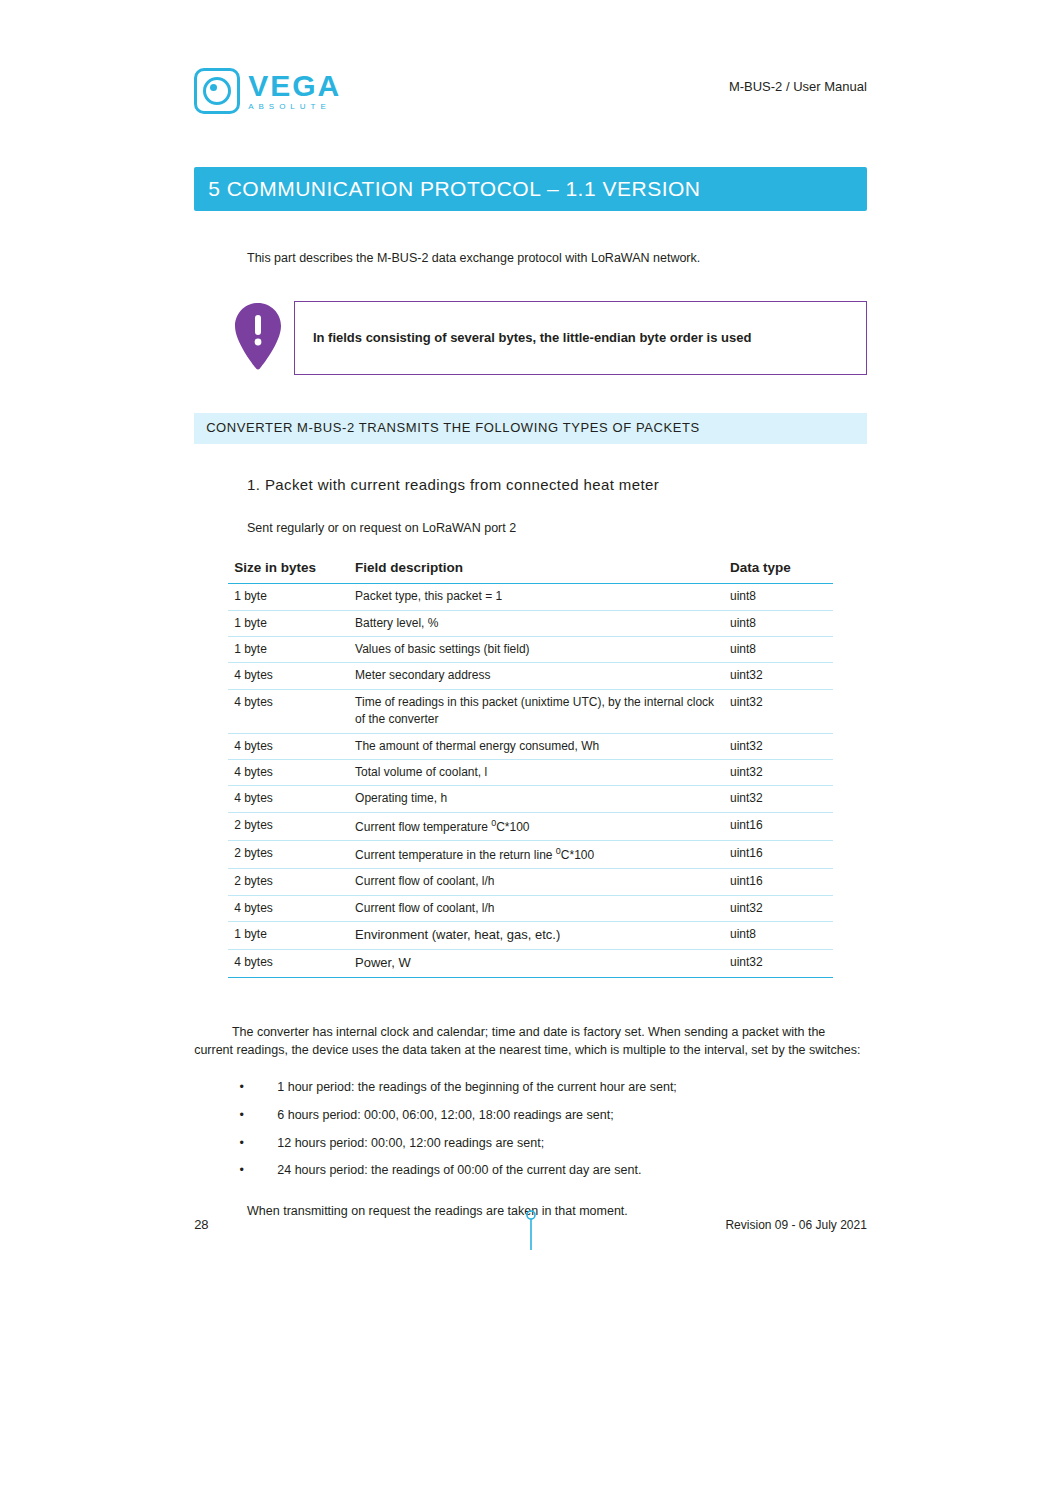VEGA
ABSOLUTE
M-BUS-2 / User Manual
5 COMMUNICATION PROTOCOL – 1.1 VERSION
This part describes the M-BUS-2 data exchange protocol with LoRaWAN network.
In fields consisting of several bytes, the little-endian byte order is used
CONVERTER M-BUS-2 TRANSMITS THE FOLLOWING TYPES OF PACKETS
1. Packet with current readings from connected heat meter
Sent regularly or on request on LoRaWAN port 2
| Size in bytes | Field description | Data type |
| --- | --- | --- |
| 1 byte | Packet type, this packet = 1 | uint8 |
| 1 byte | Battery level, % | uint8 |
| 1 byte | Values of basic settings (bit field) | uint8 |
| 4 bytes | Meter secondary address | uint32 |
| 4 bytes | Time of readings in this packet (unixtime UTC), by the internal clock of the converter | uint32 |
| 4 bytes | The amount of thermal energy consumed, Wh | uint32 |
| 4 bytes | Total volume of coolant, l | uint32 |
| 4 bytes | Operating time, h | uint32 |
| 2 bytes | Current flow temperature 0 C*100 | uint16 |
| 2 bytes | Current temperature in the return line 0 C*100 | uint16 |
| 2 bytes | Current flow of coolant, l/h | uint16 |
| 4 bytes | Current flow of coolant, l/h | uint32 |
| 1 byte | Environment (water, heat, gas, etc.) | uint8 |
| 4 bytes | Power, W | uint32 |
The converter has internal clock and calendar; time and date is factory set. When sending a packet with the current readings, the device uses the data taken at the nearest time, which is multiple to the interval, set by the switches:
1 hour period: the readings of the beginning of the current hour are sent;
6 hours period: 00:00, 06:00, 12:00, 18:00 readings are sent;
12 hours period: 00:00, 12:00 readings are sent;
24 hours period: the readings of 00:00 of the current day are sent.
When transmitting on request the readings are taken in that moment.
28
Revision 09 - 06 July 2021